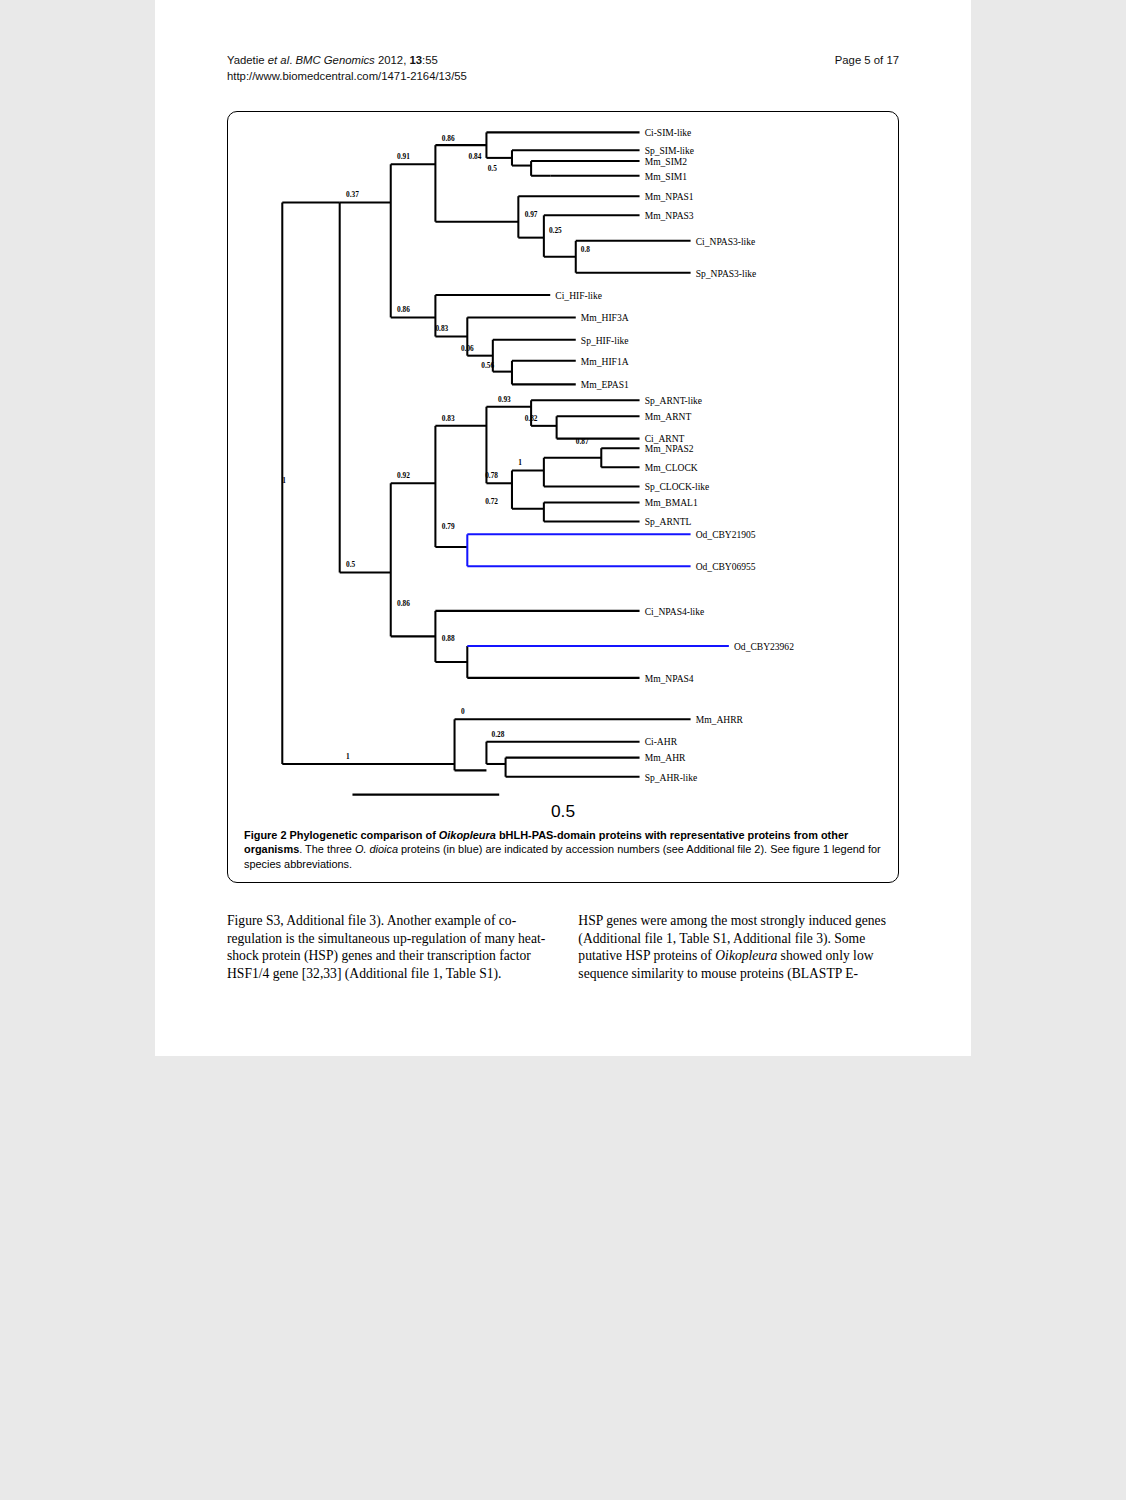Yadetie et al. BMC Genomics 2012, 13:55
http://www.biomedcentral.com/1471-2164/13/55
Page 5 of 17
0.86 0.84 0.5 0.91 0.97 0.25 0.8 0.37 0.86 0.83 0.06 0.56 1 0.93 0.82 0.83 0.87 1 0.78 0.72 0.92 0.5 0.79 0.86 0.88 0 0.28 1 Ci-SIM-like Sp_SIM-like Mm_SIM2 Mm_SIM1 Mm_NPAS1 Mm_NPAS3 Ci_NPAS3-like Sp_NPAS3-like Ci_HIF-like Mm_HIF3A Sp_HIF-like Mm_HIF1A Mm_EPAS1 Sp_ARNT-like Mm_ARNT Ci_ARNT Mm_NPAS2 Mm_CLOCK Sp_CLOCK-like Mm_BMAL1 Sp_ARNTL Od_CBY21905 Od_CBY06955 Ci_NPAS4-like Od_CBY23962 Mm_NPAS4 Mm_AHRR Ci-AHR Mm_AHR Sp_AHR-like
0.5
Figure 2 Phylogenetic comparison of Oikopleura bHLH-PAS-domain proteins with representative proteins from other organisms. The three O. dioica proteins (in blue) are indicated by accession numbers (see Additional file 2). See figure 1 legend for species abbreviations.
Figure S3, Additional file 3). Another example of co-regulation is the simultaneous up-regulation of many heat-shock protein (HSP) genes and their transcription factor HSF1/4 gene [32,33] (Additional file 1, Table S1).
HSP genes were among the most strongly induced genes (Additional file 1, Table S1, Additional file 3). Some putative HSP proteins of Oikopleura showed only low sequence similarity to mouse proteins (BLASTP E-